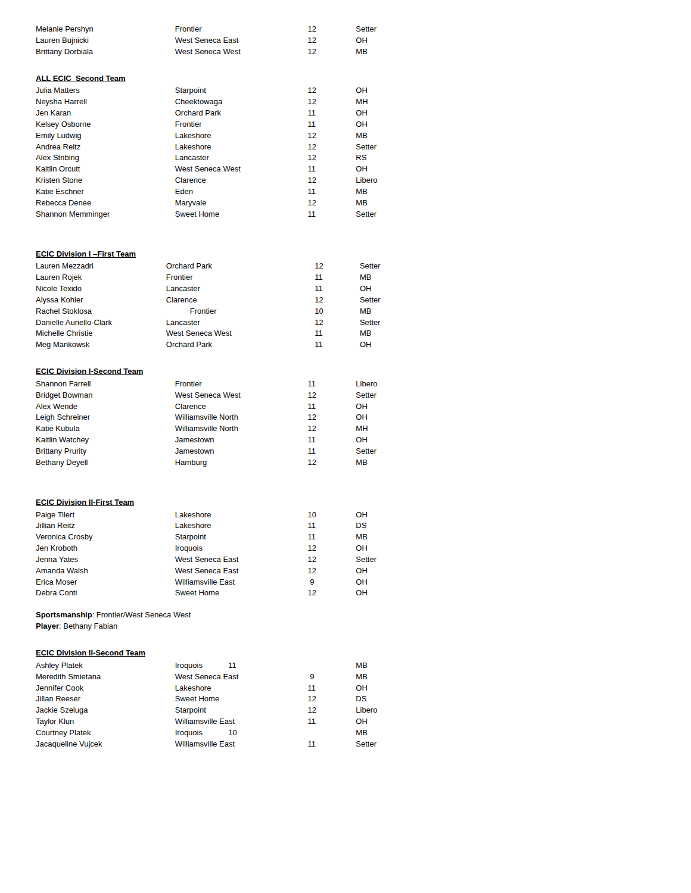| Melanie Pershyn | Frontier | 12 | Setter |
| Lauren Bujnicki | West Seneca East | 12 | OH |
| Brittany Dorbiala | West Seneca West | 12 | MB |
ALL ECIC_Second Team
| Julia Matters | Starpoint | 12 | OH |
| Neysha Harrell | Cheektowaga | 12 | MH |
| Jen Karan | Orchard Park | 11 | OH |
| Kelsey Osborne | Frontier | 11 | OH |
| Emily Ludwig | Lakeshore | 12 | MB |
| Andrea Reitz | Lakeshore | 12 | Setter |
| Alex Stribing | Lancaster | 12 | RS |
| Kaitlin Orcutt | West Seneca West | 11 | OH |
| Kristen Stone | Clarence | 12 | Libero |
| Katie Eschner | Eden | 11 | MB |
| Rebecca Denee | Maryvale | 12 | MB |
| Shannon Memminger | Sweet Home | 11 | Setter |
ECIC Division I –First Team
| Lauren Mezzadri | Orchard Park | 12 | Setter |
| Lauren Rojek | Frontier | 11 | MB |
| Nicole Texido | Lancaster | 11 | OH |
| Alyssa Kohler | Clarence | 12 | Setter |
| Rachel Stoklosa | Frontier | 10 | MB |
| Danielle Auriello-Clark | Lancaster | 12 | Setter |
| Michelle Christie | West Seneca West | 11 | MB |
| Meg Mankowsk | Orchard Park | 11 | OH |
ECIC Division I-Second Team
| Shannon Farrell | Frontier | 11 | Libero |
| Bridget Bowman | West Seneca West | 12 | Setter |
| Alex Wende | Clarence | 11 | OH |
| Leigh Schreiner | Williamsville North | 12 | OH |
| Katie Kubula | Williamsville North | 12 | MH |
| Kaitlin Watchey | Jamestown | 11 | OH |
| Brittany Prurity | Jamestown | 11 | Setter |
| Bethany Deyell | Hamburg | 12 | MB |
ECIC Division II-First Team
| Paige Tilert | Lakeshore | 10 | OH |
| Jillian Reitz | Lakeshore | 11 | DS |
| Veronica Crosby | Starpoint | 11 | MB |
| Jen Kroboth | Iroquois | 12 | OH |
| Jenna Yates | West Seneca East | 12 | Setter |
| Amanda Walsh | West Seneca East | 12 | OH |
| Erica Moser | Williamsville East | 9 | OH |
| Debra Conti | Sweet Home | 12 | OH |
Sportsmanship: Frontier/West Seneca West
Player: Bethany Fabian
ECIC Division II-Second Team
| Ashley Platek | Iroquois 11 | | MB |
| Meredith Smietana | West Seneca East | 9 | MB |
| Jennifer Cook | Lakeshore | 11 | OH |
| Jillan Reeser | Sweet Home | 12 | DS |
| Jackie Szeluga | Starpoint | 12 | Libero |
| Taylor Klun | Williamsville East | 11 | OH |
| Courtney Platek | Iroquois 10 | | MB |
| Jacaqueline Vujcek | Williamsville East | 11 | Setter |